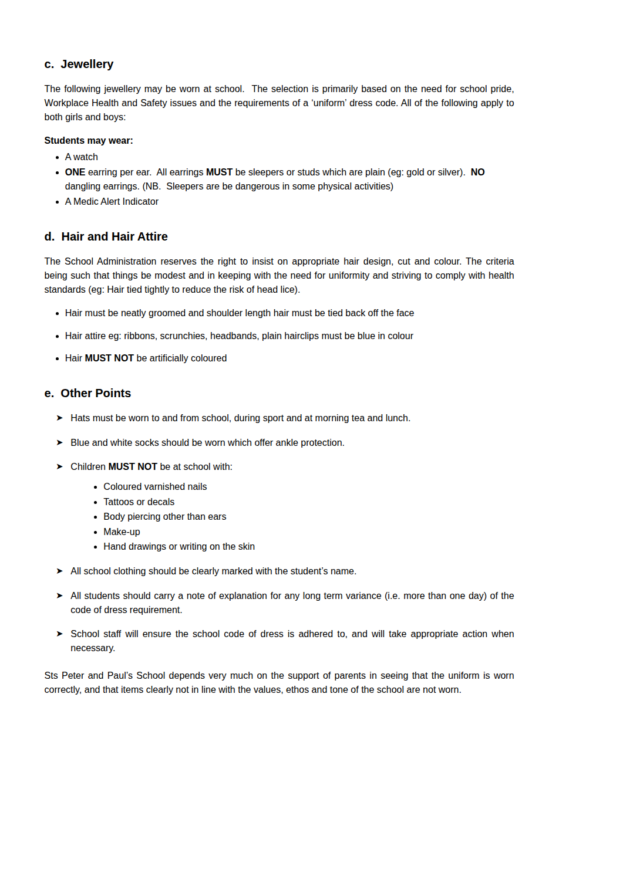c. Jewellery
The following jewellery may be worn at school. The selection is primarily based on the need for school pride, Workplace Health and Safety issues and the requirements of a ‘uniform’ dress code. All of the following apply to both girls and boys:
Students may wear:
A watch
ONE earring per ear. All earrings MUST be sleepers or studs which are plain (eg: gold or silver). NO dangling earrings. (NB. Sleepers are be dangerous in some physical activities)
A Medic Alert Indicator
d. Hair and Hair Attire
The School Administration reserves the right to insist on appropriate hair design, cut and colour. The criteria being such that things be modest and in keeping with the need for uniformity and striving to comply with health standards (eg: Hair tied tightly to reduce the risk of head lice).
Hair must be neatly groomed and shoulder length hair must be tied back off the face
Hair attire eg: ribbons, scrunchies, headbands, plain hairclips must be blue in colour
Hair MUST NOT be artificially coloured
e. Other Points
Hats must be worn to and from school, during sport and at morning tea and lunch.
Blue and white socks should be worn which offer ankle protection.
Children MUST NOT be at school with:
Coloured varnished nails
Tattoos or decals
Body piercing other than ears
Make-up
Hand drawings or writing on the skin
All school clothing should be clearly marked with the student’s name.
All students should carry a note of explanation for any long term variance (i.e. more than one day) of the code of dress requirement.
School staff will ensure the school code of dress is adhered to, and will take appropriate action when necessary.
Sts Peter and Paul’s School depends very much on the support of parents in seeing that the uniform is worn correctly, and that items clearly not in line with the values, ethos and tone of the school are not worn.